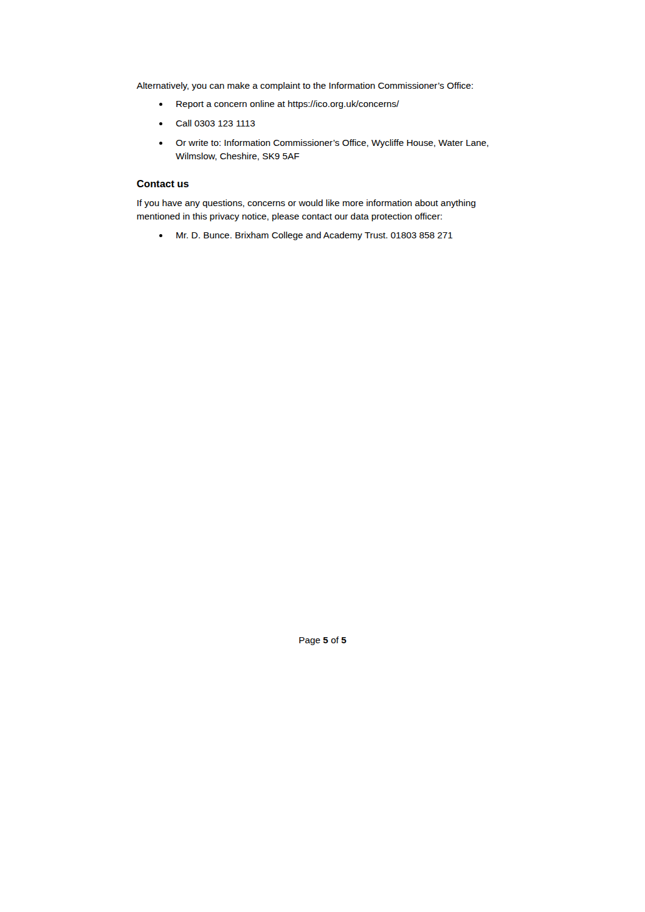Alternatively, you can make a complaint to the Information Commissioner’s Office:
Report a concern online at https://ico.org.uk/concerns/
Call 0303 123 1113
Or write to: Information Commissioner’s Office, Wycliffe House, Water Lane, Wilmslow, Cheshire, SK9 5AF
Contact us
If you have any questions, concerns or would like more information about anything mentioned in this privacy notice, please contact our data protection officer:
Mr. D. Bunce. Brixham College and Academy Trust. 01803 858 271
Page 5 of 5